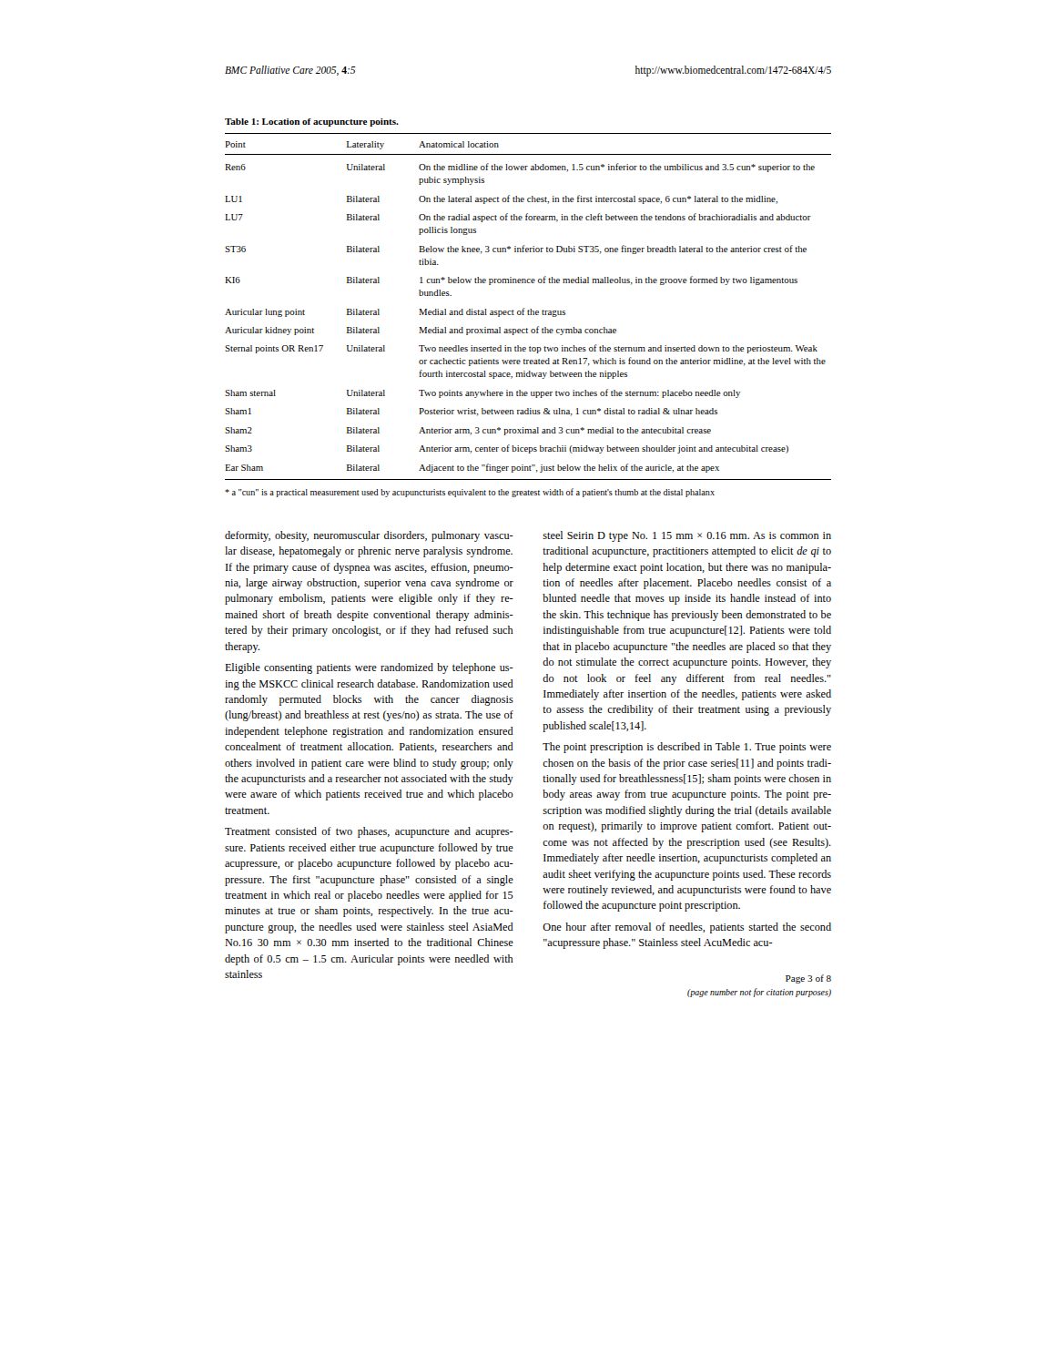BMC Palliative Care 2005, 4:5
http://www.biomedcentral.com/1472-684X/4/5
Table 1: Location of acupuncture points.
| Point | Laterality | Anatomical location |
| --- | --- | --- |
| Ren6 | Unilateral | On the midline of the lower abdomen, 1.5 cun* inferior to the umbilicus and 3.5 cun* superior to the pubic symphysis |
| LU1 | Bilateral | On the lateral aspect of the chest, in the first intercostal space, 6 cun* lateral to the midline, |
| LU7 | Bilateral | On the radial aspect of the forearm, in the cleft between the tendons of brachioradialis and abductor pollicis longus |
| ST36 | Bilateral | Below the knee, 3 cun* inferior to Dubi ST35, one finger breadth lateral to the anterior crest of the tibia. |
| KI6 | Bilateral | 1 cun* below the prominence of the medial malleolus, in the groove formed by two ligamentous bundles. |
| Auricular lung point | Bilateral | Medial and distal aspect of the tragus |
| Auricular kidney point | Bilateral | Medial and proximal aspect of the cymba conchae |
| Sternal points OR Ren17 | Unilateral | Two needles inserted in the top two inches of the sternum and inserted down to the periosteum. Weak or cachectic patients were treated at Ren17, which is found on the anterior midline, at the level with the fourth intercostal space, midway between the nipples |
| Sham sternal | Unilateral | Two points anywhere in the upper two inches of the sternum: placebo needle only |
| Sham1 | Bilateral | Posterior wrist, between radius & ulna, 1 cun* distal to radial & ulnar heads |
| Sham2 | Bilateral | Anterior arm, 3 cun* proximal and 3 cun* medial to the antecubital crease |
| Sham3 | Bilateral | Anterior arm, center of biceps brachii (midway between shoulder joint and antecubital crease) |
| Ear Sham | Bilateral | Adjacent to the "finger point", just below the helix of the auricle, at the apex |
* a "cun" is a practical measurement used by acupuncturists equivalent to the greatest width of a patient's thumb at the distal phalanx
deformity, obesity, neuromuscular disorders, pulmonary vascular disease, hepatomegaly or phrenic nerve paralysis syndrome. If the primary cause of dyspnea was ascites, effusion, pneumonia, large airway obstruction, superior vena cava syndrome or pulmonary embolism, patients were eligible only if they remained short of breath despite conventional therapy administered by their primary oncologist, or if they had refused such therapy.
Eligible consenting patients were randomized by telephone using the MSKCC clinical research database. Randomization used randomly permuted blocks with the cancer diagnosis (lung/breast) and breathless at rest (yes/no) as strata. The use of independent telephone registration and randomization ensured concealment of treatment allocation. Patients, researchers and others involved in patient care were blind to study group; only the acupuncturists and a researcher not associated with the study were aware of which patients received true and which placebo treatment.
Treatment consisted of two phases, acupuncture and acupressure. Patients received either true acupuncture followed by true acupressure, or placebo acupuncture followed by placebo acupressure. The first "acupuncture phase" consisted of a single treatment in which real or placebo needles were applied for 15 minutes at true or sham points, respectively. In the true acupuncture group, the needles used were stainless steel AsiaMed No.16 30 mm × 0.30 mm inserted to the traditional Chinese depth of 0.5 cm – 1.5 cm. Auricular points were needled with stainless
steel Seirin D type No. 1 15 mm × 0.16 mm. As is common in traditional acupuncture, practitioners attempted to elicit de qi to help determine exact point location, but there was no manipulation of needles after placement. Placebo needles consist of a blunted needle that moves up inside its handle instead of into the skin. This technique has previously been demonstrated to be indistinguishable from true acupuncture[12]. Patients were told that in placebo acupuncture "the needles are placed so that they do not stimulate the correct acupuncture points. However, they do not look or feel any different from real needles." Immediately after insertion of the needles, patients were asked to assess the credibility of their treatment using a previously published scale[13,14].
The point prescription is described in Table 1. True points were chosen on the basis of the prior case series[11] and points traditionally used for breathlessness[15]; sham points were chosen in body areas away from true acupuncture points. The point prescription was modified slightly during the trial (details available on request), primarily to improve patient comfort. Patient outcome was not affected by the prescription used (see Results). Immediately after needle insertion, acupuncturists completed an audit sheet verifying the acupuncture points used. These records were routinely reviewed, and acupuncturists were found to have followed the acupuncture point prescription.
One hour after removal of needles, patients started the second "acupressure phase." Stainless steel AcuMedic acu-
Page 3 of 8
(page number not for citation purposes)